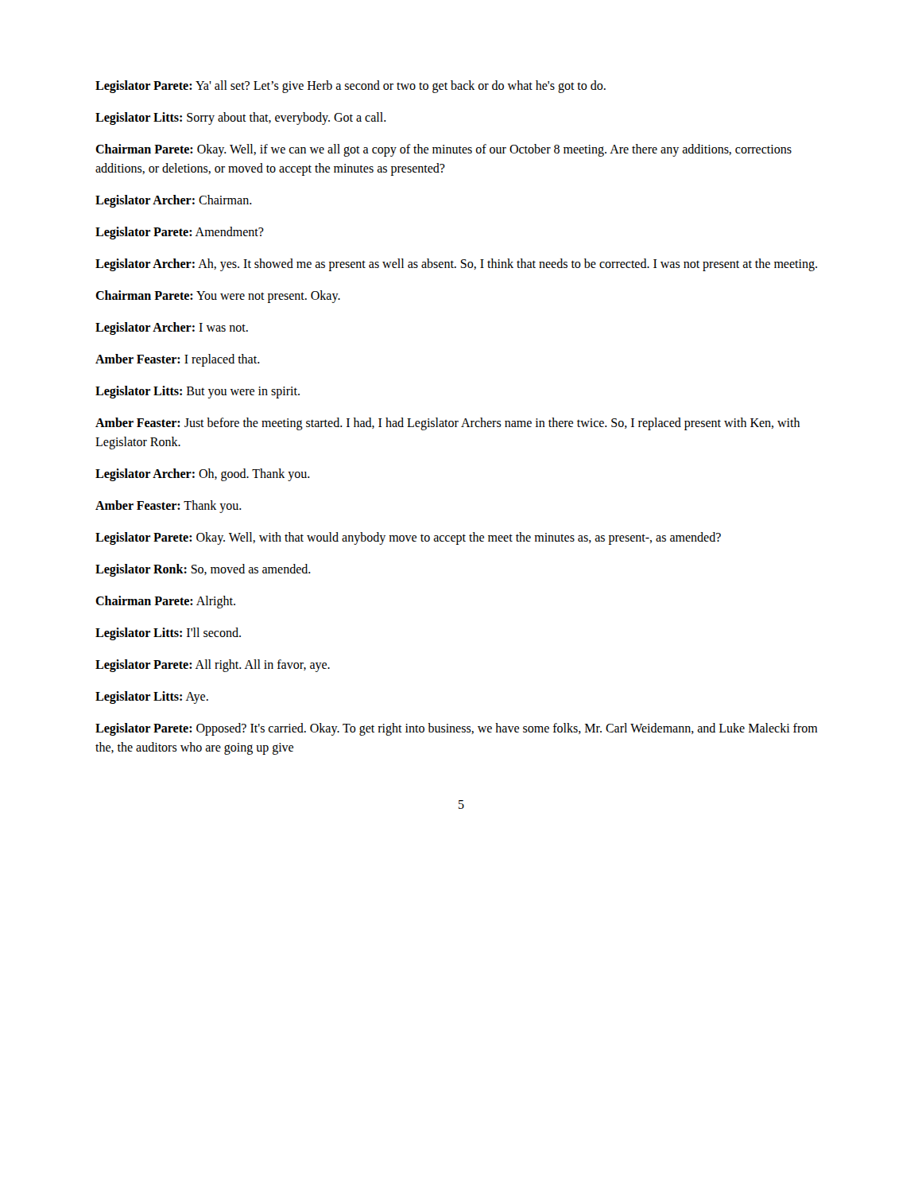Legislator Parete: Ya' all set? Let’s give Herb a second or two to get back or do what he's got to do.
Legislator Litts: Sorry about that, everybody. Got a call.
Chairman Parete: Okay. Well, if we can we all got a copy of the minutes of our October 8 meeting. Are there any additions, corrections additions, or deletions, or moved to accept the minutes as presented?
Legislator Archer: Chairman.
Legislator Parete: Amendment?
Legislator Archer: Ah, yes. It showed me as present as well as absent. So, I think that needs to be corrected. I was not present at the meeting.
Chairman Parete: You were not present. Okay.
Legislator Archer: I was not.
Amber Feaster: I replaced that.
Legislator Litts: But you were in spirit.
Amber Feaster: Just before the meeting started. I had, I had Legislator Archers name in there twice. So, I replaced present with Ken, with Legislator Ronk.
Legislator Archer: Oh, good. Thank you.
Amber Feaster: Thank you.
Legislator Parete: Okay. Well, with that would anybody move to accept the meet the minutes as, as present-, as amended?
Legislator Ronk: So, moved as amended.
Chairman Parete: Alright.
Legislator Litts: I'll second.
Legislator Parete: All right. All in favor, aye.
Legislator Litts: Aye.
Legislator Parete: Opposed? It's carried. Okay. To get right into business, we have some folks, Mr. Carl Weidemann, and Luke Malecki from the, the auditors who are going up give
5